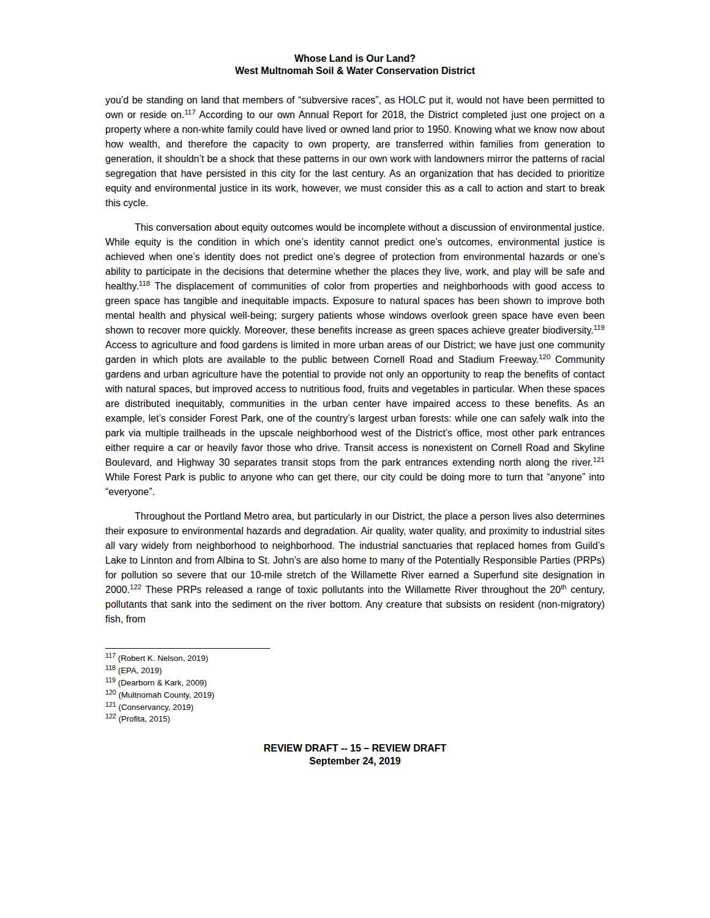Whose Land is Our Land? West Multnomah Soil & Water Conservation District
you’d be standing on land that members of “subversive races”, as HOLC put it, would not have been permitted to own or reside on.117 According to our own Annual Report for 2018, the District completed just one project on a property where a non-white family could have lived or owned land prior to 1950. Knowing what we know now about how wealth, and therefore the capacity to own property, are transferred within families from generation to generation, it shouldn’t be a shock that these patterns in our own work with landowners mirror the patterns of racial segregation that have persisted in this city for the last century. As an organization that has decided to prioritize equity and environmental justice in its work, however, we must consider this as a call to action and start to break this cycle.
This conversation about equity outcomes would be incomplete without a discussion of environmental justice. While equity is the condition in which one’s identity cannot predict one’s outcomes, environmental justice is achieved when one’s identity does not predict one’s degree of protection from environmental hazards or one’s ability to participate in the decisions that determine whether the places they live, work, and play will be safe and healthy.118 The displacement of communities of color from properties and neighborhoods with good access to green space has tangible and inequitable impacts. Exposure to natural spaces has been shown to improve both mental health and physical well-being; surgery patients whose windows overlook green space have even been shown to recover more quickly. Moreover, these benefits increase as green spaces achieve greater biodiversity.119 Access to agriculture and food gardens is limited in more urban areas of our District; we have just one community garden in which plots are available to the public between Cornell Road and Stadium Freeway.120 Community gardens and urban agriculture have the potential to provide not only an opportunity to reap the benefits of contact with natural spaces, but improved access to nutritious food, fruits and vegetables in particular. When these spaces are distributed inequitably, communities in the urban center have impaired access to these benefits. As an example, let’s consider Forest Park, one of the country’s largest urban forests: while one can safely walk into the park via multiple trailheads in the upscale neighborhood west of the District’s office, most other park entrances either require a car or heavily favor those who drive. Transit access is nonexistent on Cornell Road and Skyline Boulevard, and Highway 30 separates transit stops from the park entrances extending north along the river.121 While Forest Park is public to anyone who can get there, our city could be doing more to turn that “anyone” into “everyone”.
Throughout the Portland Metro area, but particularly in our District, the place a person lives also determines their exposure to environmental hazards and degradation. Air quality, water quality, and proximity to industrial sites all vary widely from neighborhood to neighborhood. The industrial sanctuaries that replaced homes from Guild’s Lake to Linnton and from Albina to St. John’s are also home to many of the Potentially Responsible Parties (PRPs) for pollution so severe that our 10-mile stretch of the Willamette River earned a Superfund site designation in 2000.122 These PRPs released a range of toxic pollutants into the Willamette River throughout the 20th century, pollutants that sank into the sediment on the river bottom. Any creature that subsists on resident (non-migratory) fish, from
117 (Robert K. Nelson, 2019)
118 (EPA, 2019)
119 (Dearborn & Kark, 2009)
120 (Multnomah County, 2019)
121 (Conservancy, 2019)
122 (Profita, 2015)
REVIEW DRAFT -- 15 – REVIEW DRAFT September 24, 2019